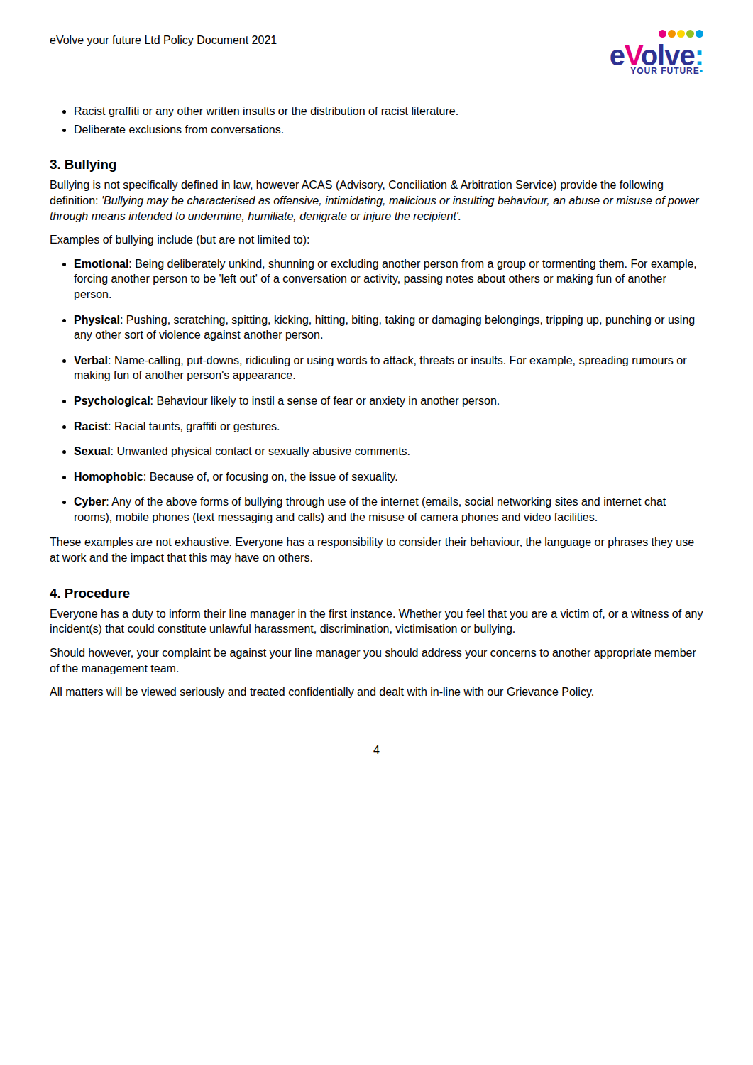eVolve your future Ltd Policy Document 2021
eVolve:
YOUR FUTURE•
Racist graffiti or any other written insults or the distribution of racist literature.
Deliberate exclusions from conversations.
3. Bullying
Bullying is not specifically defined in law, however ACAS (Advisory, Conciliation & Arbitration Service) provide the following definition: 'Bullying may be characterised as offensive, intimidating, malicious or insulting behaviour, an abuse or misuse of power through means intended to undermine, humiliate, denigrate or injure the recipient'.
Examples of bullying include (but are not limited to):
Emotional: Being deliberately unkind, shunning or excluding another person from a group or tormenting them. For example, forcing another person to be 'left out' of a conversation or activity, passing notes about others or making fun of another person.
Physical: Pushing, scratching, spitting, kicking, hitting, biting, taking or damaging belongings, tripping up, punching or using any other sort of violence against another person.
Verbal: Name-calling, put-downs, ridiculing or using words to attack, threats or insults. For example, spreading rumours or making fun of another person's appearance.
Psychological: Behaviour likely to instil a sense of fear or anxiety in another person.
Racist: Racial taunts, graffiti or gestures.
Sexual: Unwanted physical contact or sexually abusive comments.
Homophobic: Because of, or focusing on, the issue of sexuality.
Cyber: Any of the above forms of bullying through use of the internet (emails, social networking sites and internet chat rooms), mobile phones (text messaging and calls) and the misuse of camera phones and video facilities.
These examples are not exhaustive. Everyone has a responsibility to consider their behaviour, the language or phrases they use at work and the impact that this may have on others.
4. Procedure
Everyone has a duty to inform their line manager in the first instance. Whether you feel that you are a victim of, or a witness of any incident(s) that could constitute unlawful harassment, discrimination, victimisation or bullying.
Should however, your complaint be against your line manager you should address your concerns to another appropriate member of the management team.
All matters will be viewed seriously and treated confidentially and dealt with in-line with our Grievance Policy.
4